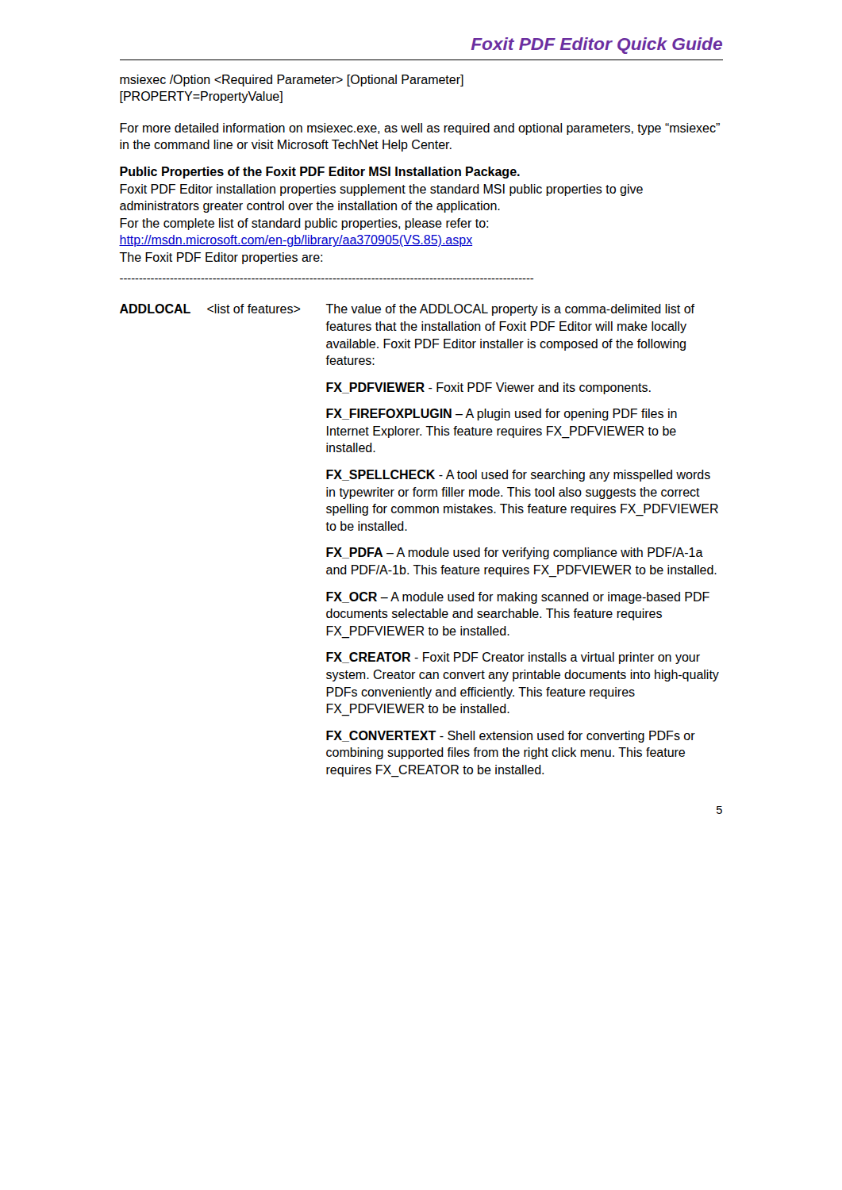Foxit PDF Editor Quick Guide
msiexec /Option <Required Parameter> [Optional Parameter]
[PROPERTY=PropertyValue]
For more detailed information on msiexec.exe, as well as required and optional parameters, type “msiexec” in the command line or visit Microsoft TechNet Help Center.
Public Properties of the Foxit PDF Editor MSI Installation Package.
Foxit PDF Editor installation properties supplement the standard MSI public properties to give administrators greater control over the installation of the application.
For the complete list of standard public properties, please refer to:
http://msdn.microsoft.com/en-gb/library/aa370905(VS.85).aspx
The Foxit PDF Editor properties are:
-----------------------------------------------------------------------------------------------------------
| ADDLOCAL | <list of features> | The value of the ADDLOCAL property is a comma-delimited list of features that the installation of Foxit PDF Editor will make locally available. Foxit PDF Editor installer is composed of the following features: FX_PDFVIEWER - Foxit PDF Viewer and its components. FX_FIREFOXPLUGIN – A plugin used for opening PDF files in Internet Explorer. This feature requires FX_PDFVIEWER to be installed. FX_SPELLCHECK - A tool used for searching any misspelled words in typewriter or form filler mode. This tool also suggests the correct spelling for common mistakes. This feature requires FX_PDFVIEWER to be installed. FX_PDFA – A module used for verifying compliance with PDF/A-1a and PDF/A-1b. This feature requires FX_PDFVIEWER to be installed. FX_OCR – A module used for making scanned or image-based PDF documents selectable and searchable. This feature requires FX_PDFVIEWER to be installed. FX_CREATOR - Foxit PDF Creator installs a virtual printer on your system. Creator can convert any printable documents into high-quality PDFs conveniently and efficiently. This feature requires FX_PDFVIEWER to be installed. FX_CONVERTEXT - Shell extension used for converting PDFs or combining supported files from the right click menu. This feature requires FX_CREATOR to be installed. |
5